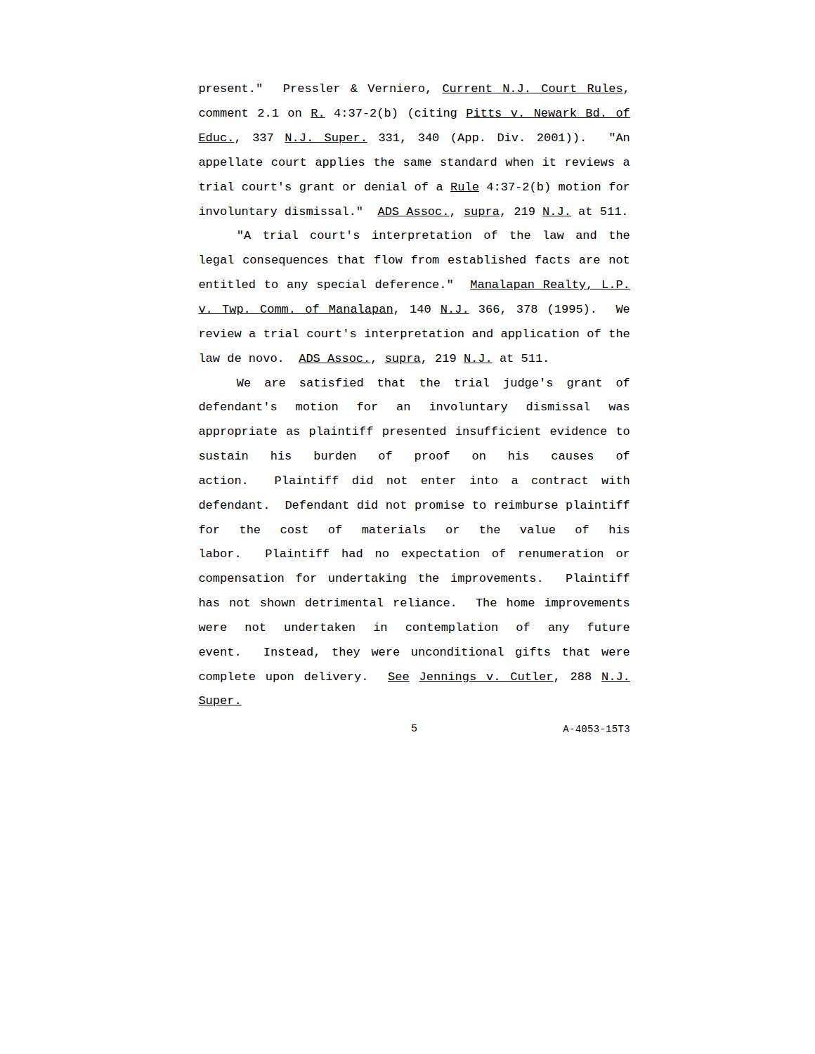present." Pressler & Verniero, Current N.J. Court Rules, comment 2.1 on R. 4:37-2(b) (citing Pitts v. Newark Bd. of Educ., 337 N.J. Super. 331, 340 (App. Div. 2001)). "An appellate court applies the same standard when it reviews a trial court's grant or denial of a Rule 4:37-2(b) motion for involuntary dismissal." ADS Assoc., supra, 219 N.J. at 511.
"A trial court's interpretation of the law and the legal consequences that flow from established facts are not entitled to any special deference." Manalapan Realty, L.P. v. Twp. Comm. of Manalapan, 140 N.J. 366, 378 (1995). We review a trial court's interpretation and application of the law de novo. ADS Assoc., supra, 219 N.J. at 511.
We are satisfied that the trial judge's grant of defendant's motion for an involuntary dismissal was appropriate as plaintiff presented insufficient evidence to sustain his burden of proof on his causes of action. Plaintiff did not enter into a contract with defendant. Defendant did not promise to reimburse plaintiff for the cost of materials or the value of his labor. Plaintiff had no expectation of renumeration or compensation for undertaking the improvements. Plaintiff has not shown detrimental reliance. The home improvements were not undertaken in contemplation of any future event. Instead, they were unconditional gifts that were complete upon delivery. See Jennings v. Cutler, 288 N.J. Super.
5
A-4053-15T3